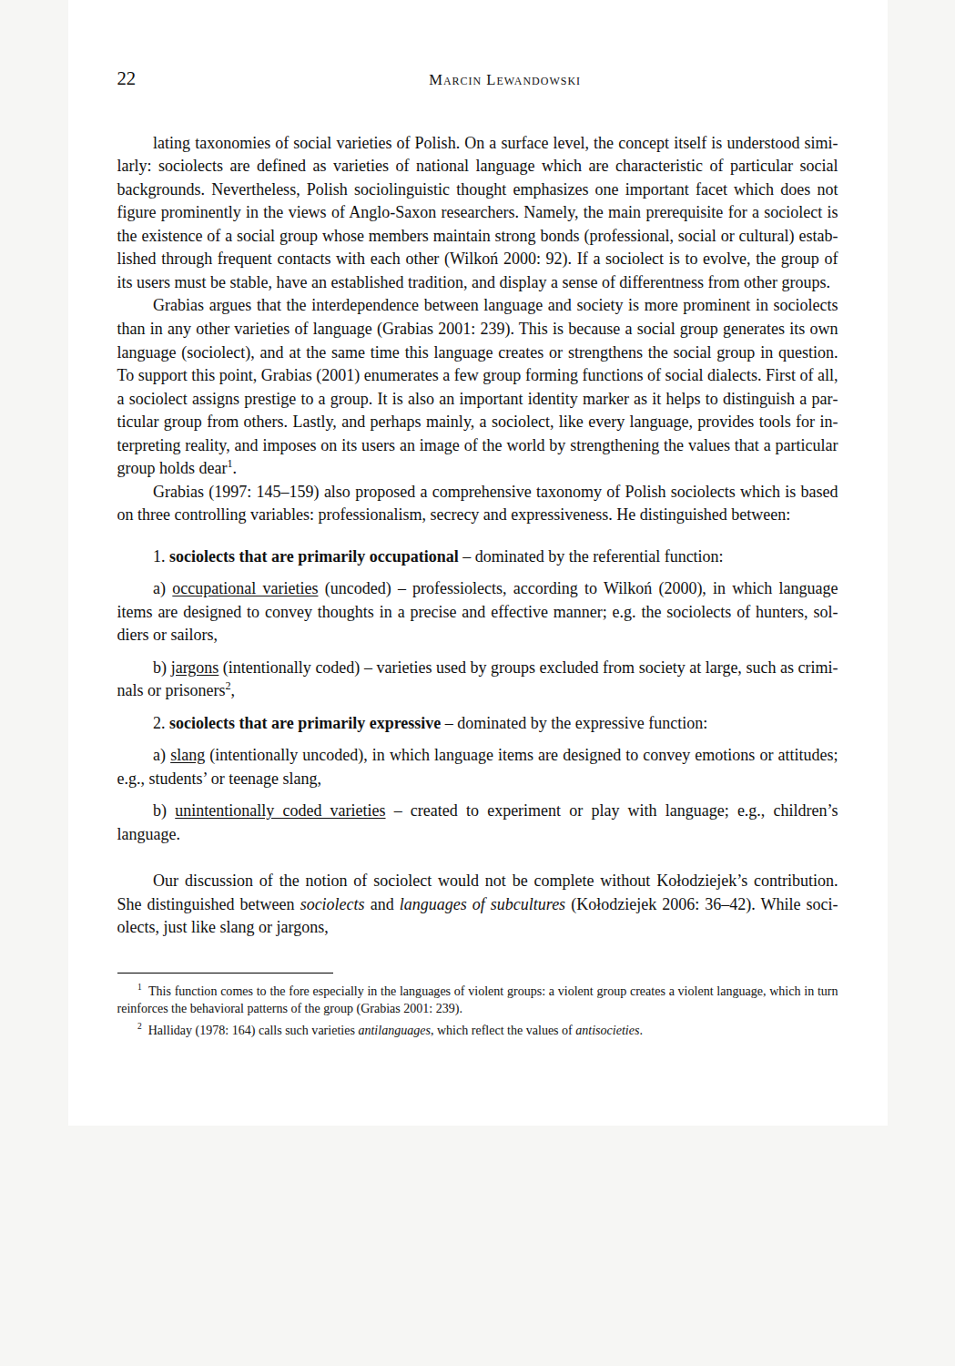22 Marcin Lewandowski
lating taxonomies of social varieties of Polish. On a surface level, the concept itself is understood similarly: sociolects are defined as varieties of national language which are characteristic of particular social backgrounds. Nevertheless, Polish sociolinguistic thought emphasizes one important facet which does not figure prominently in the views of Anglo-Saxon researchers. Namely, the main prerequisite for a sociolect is the existence of a social group whose members maintain strong bonds (professional, social or cultural) established through frequent contacts with each other (Wilkoń 2000: 92). If a sociolect is to evolve, the group of its users must be stable, have an established tradition, and display a sense of differentness from other groups.
Grabias argues that the interdependence between language and society is more prominent in sociolects than in any other varieties of language (Grabias 2001: 239). This is because a social group generates its own language (sociolect), and at the same time this language creates or strengthens the social group in question. To support this point, Grabias (2001) enumerates a few group forming functions of social dialects. First of all, a sociolect assigns prestige to a group. It is also an important identity marker as it helps to distinguish a particular group from others. Lastly, and perhaps mainly, a sociolect, like every language, provides tools for interpreting reality, and imposes on its users an image of the world by strengthening the values that a particular group holds dear1.
Grabias (1997: 145–159) also proposed a comprehensive taxonomy of Polish sociolects which is based on three controlling variables: professionalism, secrecy and expressiveness. He distinguished between:
1. sociolects that are primarily occupational – dominated by the referential function:
a) occupational varieties (uncoded) – professiolects, according to Wilkoń (2000), in which language items are designed to convey thoughts in a precise and effective manner; e.g. the sociolects of hunters, soldiers or sailors,
b) jargons (intentionally coded) – varieties used by groups excluded from society at large, such as criminals or prisoners2,
2. sociolects that are primarily expressive – dominated by the expressive function:
a) slang (intentionally uncoded), in which language items are designed to convey emotions or attitudes; e.g., students’ or teenage slang,
b) unintentionally coded varieties – created to experiment or play with language; e.g., children’s language.
Our discussion of the notion of sociolect would not be complete without Kołodziejek’s contribution. She distinguished between sociolects and languages of subcultures (Kołodziejek 2006: 36–42). While sociolects, just like slang or jargons,
1 This function comes to the fore especially in the languages of violent groups: a violent group creates a violent language, which in turn reinforces the behavioral patterns of the group (Grabias 2001: 239).
2 Halliday (1978: 164) calls such varieties antilanguages, which reflect the values of antisocieties.